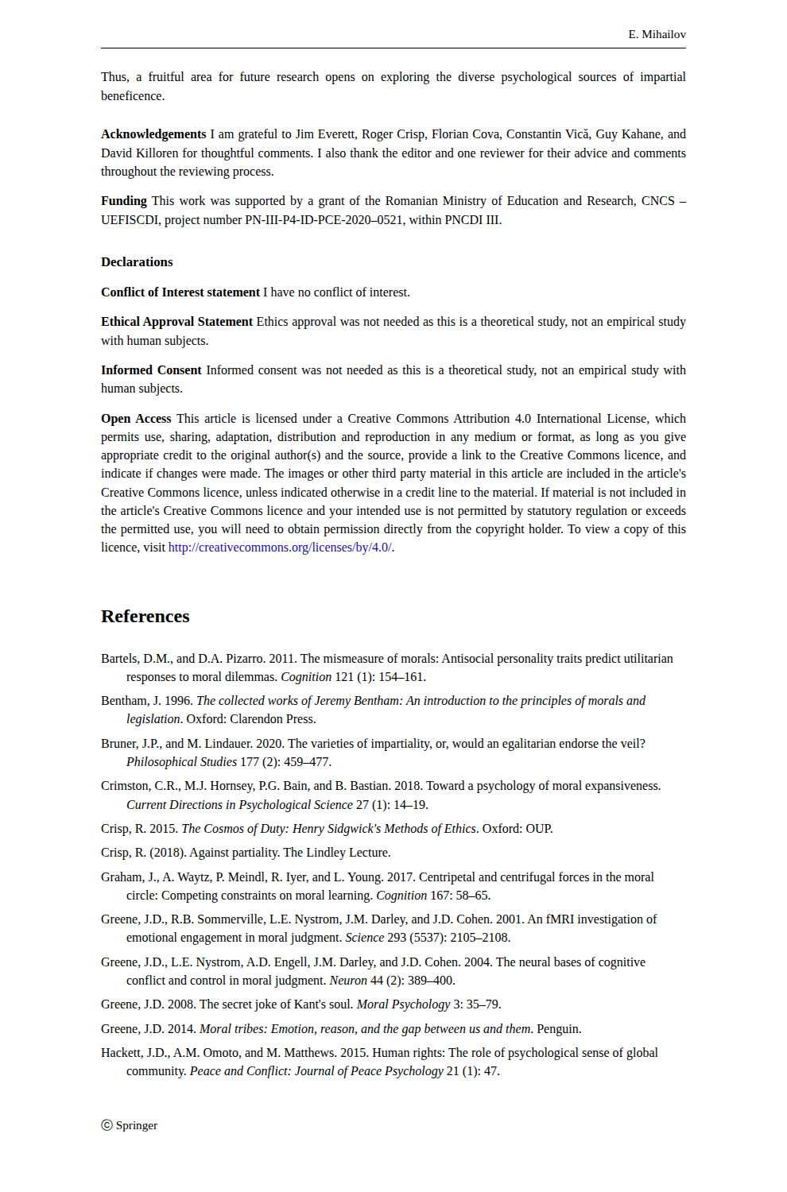E. Mihailov
Thus, a fruitful area for future research opens on exploring the diverse psychological sources of impartial beneficence.
Acknowledgements I am grateful to Jim Everett, Roger Crisp, Florian Cova, Constantin Vică, Guy Kahane, and David Killoren for thoughtful comments. I also thank the editor and one reviewer for their advice and comments throughout the reviewing process.
Funding This work was supported by a grant of the Romanian Ministry of Education and Research, CNCS – UEFISCDI, project number PN-III-P4-ID-PCE-2020–0521, within PNCDI III.
Declarations
Conflict of Interest statement I have no conflict of interest.
Ethical Approval Statement Ethics approval was not needed as this is a theoretical study, not an empirical study with human subjects.
Informed Consent Informed consent was not needed as this is a theoretical study, not an empirical study with human subjects.
Open Access This article is licensed under a Creative Commons Attribution 4.0 International License, which permits use, sharing, adaptation, distribution and reproduction in any medium or format, as long as you give appropriate credit to the original author(s) and the source, provide a link to the Creative Commons licence, and indicate if changes were made. The images or other third party material in this article are included in the article's Creative Commons licence, unless indicated otherwise in a credit line to the material. If material is not included in the article's Creative Commons licence and your intended use is not permitted by statutory regulation or exceeds the permitted use, you will need to obtain permission directly from the copyright holder. To view a copy of this licence, visit http://creativecommons.org/licenses/by/4.0/.
References
Bartels, D.M., and D.A. Pizarro. 2011. The mismeasure of morals: Antisocial personality traits predict utilitarian responses to moral dilemmas. Cognition 121 (1): 154–161.
Bentham, J. 1996. The collected works of Jeremy Bentham: An introduction to the principles of morals and legislation. Oxford: Clarendon Press.
Bruner, J.P., and M. Lindauer. 2020. The varieties of impartiality, or, would an egalitarian endorse the veil? Philosophical Studies 177 (2): 459–477.
Crimston, C.R., M.J. Hornsey, P.G. Bain, and B. Bastian. 2018. Toward a psychology of moral expansiveness. Current Directions in Psychological Science 27 (1): 14–19.
Crisp, R. 2015. The Cosmos of Duty: Henry Sidgwick's Methods of Ethics. Oxford: OUP.
Crisp, R. (2018). Against partiality. The Lindley Lecture.
Graham, J., A. Waytz, P. Meindl, R. Iyer, and L. Young. 2017. Centripetal and centrifugal forces in the moral circle: Competing constraints on moral learning. Cognition 167: 58–65.
Greene, J.D., R.B. Sommerville, L.E. Nystrom, J.M. Darley, and J.D. Cohen. 2001. An fMRI investigation of emotional engagement in moral judgment. Science 293 (5537): 2105–2108.
Greene, J.D., L.E. Nystrom, A.D. Engell, J.M. Darley, and J.D. Cohen. 2004. The neural bases of cognitive conflict and control in moral judgment. Neuron 44 (2): 389–400.
Greene, J.D. 2008. The secret joke of Kant's soul. Moral Psychology 3: 35–79.
Greene, J.D. 2014. Moral tribes: Emotion, reason, and the gap between us and them. Penguin.
Hackett, J.D., A.M. Omoto, and M. Matthews. 2015. Human rights: The role of psychological sense of global community. Peace and Conflict: Journal of Peace Psychology 21 (1): 47.
ⓒ Springer